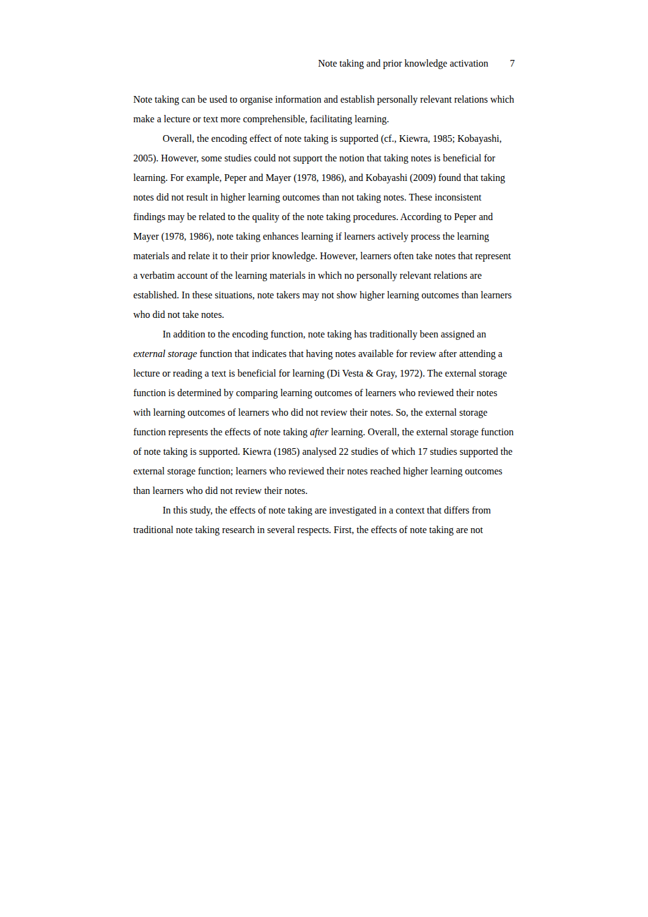Note taking and prior knowledge activation7
Note taking can be used to organise information and establish personally relevant relations which make a lecture or text more comprehensible, facilitating learning.
Overall, the encoding effect of note taking is supported (cf., Kiewra, 1985; Kobayashi, 2005). However, some studies could not support the notion that taking notes is beneficial for learning. For example, Peper and Mayer (1978, 1986), and Kobayashi (2009) found that taking notes did not result in higher learning outcomes than not taking notes. These inconsistent findings may be related to the quality of the note taking procedures. According to Peper and Mayer (1978, 1986), note taking enhances learning if learners actively process the learning materials and relate it to their prior knowledge. However, learners often take notes that represent a verbatim account of the learning materials in which no personally relevant relations are established. In these situations, note takers may not show higher learning outcomes than learners who did not take notes.
In addition to the encoding function, note taking has traditionally been assigned an external storage function that indicates that having notes available for review after attending a lecture or reading a text is beneficial for learning (Di Vesta & Gray, 1972). The external storage function is determined by comparing learning outcomes of learners who reviewed their notes with learning outcomes of learners who did not review their notes. So, the external storage function represents the effects of note taking after learning. Overall, the external storage function of note taking is supported. Kiewra (1985) analysed 22 studies of which 17 studies supported the external storage function; learners who reviewed their notes reached higher learning outcomes than learners who did not review their notes.
In this study, the effects of note taking are investigated in a context that differs from traditional note taking research in several respects. First, the effects of note taking are not